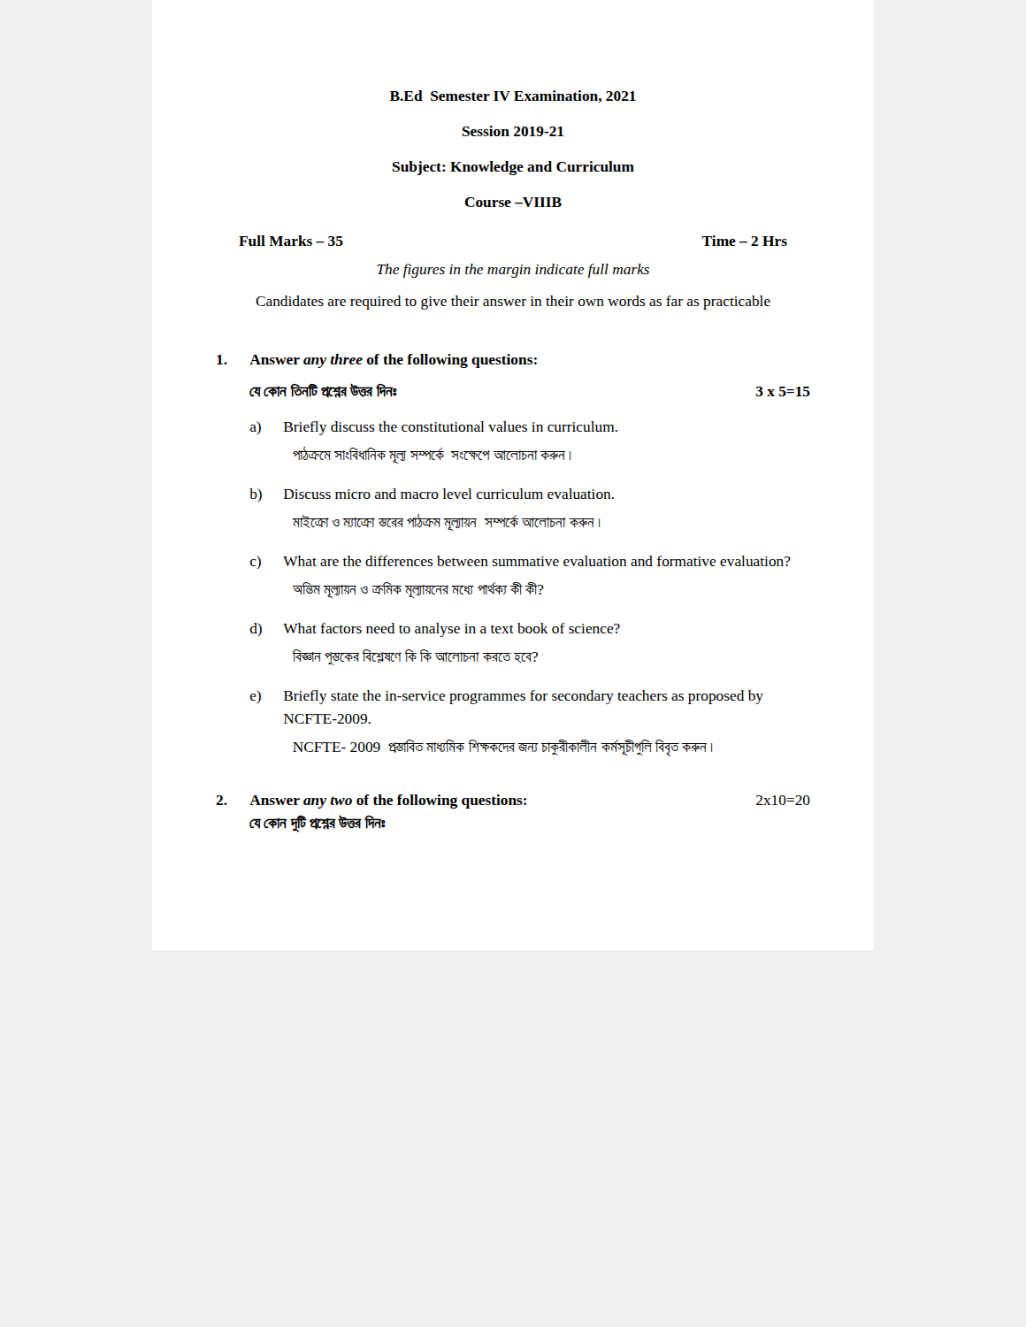B.Ed Semester IV Examination, 2021
Session 2019-21
Subject: Knowledge and Curriculum
Course –VIIIB
Full Marks – 35 Time – 2 Hrs
The figures in the margin indicate full marks
Candidates are required to give their answer in their own words as far as practicable
Answer any three of the following questions:
যে কোন তিনটি প্রশ্নের উত্তর দিনঃ 3 x 5=15
Briefly discuss the constitutional values in curriculum.
পাঠক্রমে সাংবিধানিক মূল্য সম্পর্কে সংক্ষেপে আলোচনা করুন।
Discuss micro and macro level curriculum evaluation.
মাইক্রো ও ম্যাক্রো স্তরের পাঠক্রম মূল্যায়ন সম্পর্কে আলোচনা করুন।
What are the differences between summative evaluation and formative evaluation?
অন্তিম মূল্যায়ন ও ক্রমিক মূল্যায়নের মধ্যে পার্থক্য কী কী?
What factors need to analyse in a text book of science?
বিজ্ঞান পুস্তকের বিশ্লেষণে কি কি আলোচনা করতে হবে?
Briefly state the in-service programmes for secondary teachers as proposed by NCFTE-2009.
NCFTE- 2009 প্রস্তাবিত মাধ্যমিক শিক্ষকদের জন্য চাকুরীকালীন কর্মসূচীগুলি বিবৃত করুন।
Answer any two of the following questions:
যে কোন দুটি প্রশ্নের উত্তর দিনঃ
2x10=20